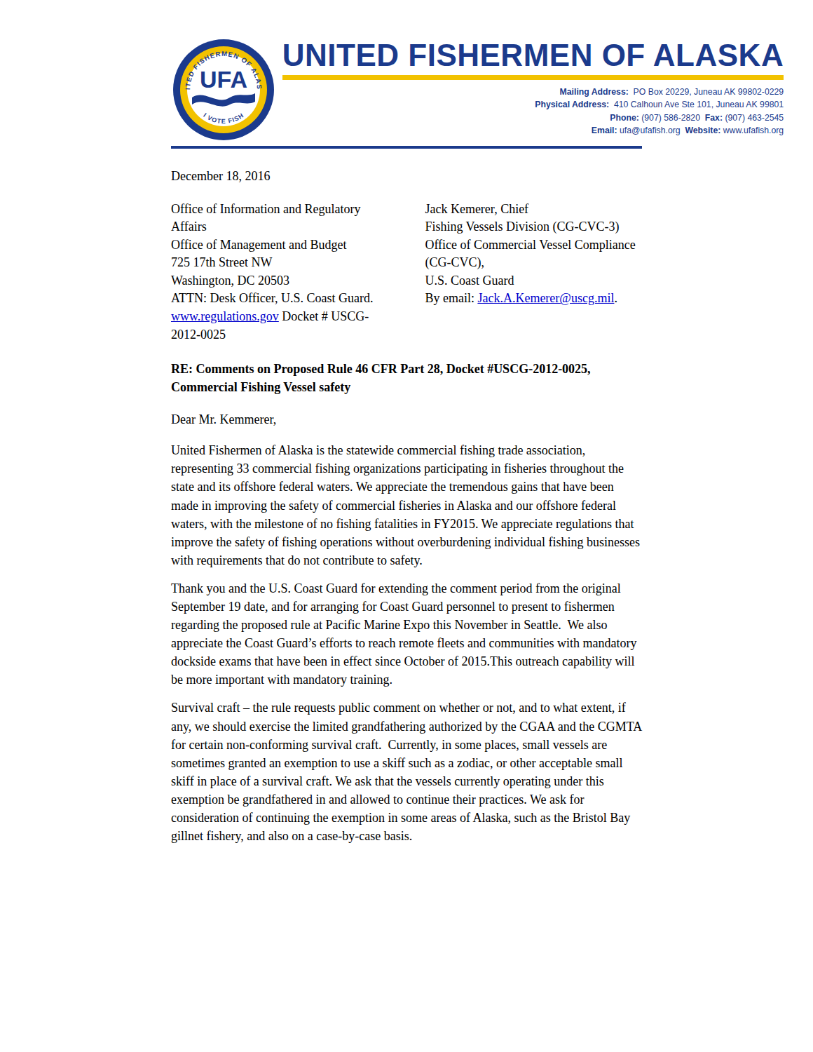UNITED FISHERMEN OF ALASKA I VOTE FISH UFA
UNITED FISHERMEN OF ALASKA
Mailing Address: PO Box 20229, Juneau AK 99802-0229
Physical Address: 410 Calhoun Ave Ste 101, Juneau AK 99801
Phone: (907) 586-2820 Fax: (907) 463-2545
Email: ufa@ufafish.org Website: www.ufafish.org
December 18, 2016
Office of Information and Regulatory Affairs
Office of Management and Budget
725 17th Street NW
Washington, DC 20503
ATTN: Desk Officer, U.S. Coast Guard.
www.regulations.gov Docket # USCG-2012-0025
Jack Kemerer, Chief
Fishing Vessels Division (CG-CVC-3)
Office of Commercial Vessel Compliance (CG-CVC),
U.S. Coast Guard
By email: Jack.A.Kemerer@uscg.mil.
RE: Comments on Proposed Rule 46 CFR Part 28, Docket #USCG-2012-0025,
Commercial Fishing Vessel safety
Dear Mr. Kemmerer,
United Fishermen of Alaska is the statewide commercial fishing trade association, representing 33 commercial fishing organizations participating in fisheries throughout the state and its offshore federal waters. We appreciate the tremendous gains that have been made in improving the safety of commercial fisheries in Alaska and our offshore federal waters, with the milestone of no fishing fatalities in FY2015. We appreciate regulations that improve the safety of fishing operations without overburdening individual fishing businesses with requirements that do not contribute to safety.
Thank you and the U.S. Coast Guard for extending the comment period from the original September 19 date, and for arranging for Coast Guard personnel to present to fishermen regarding the proposed rule at Pacific Marine Expo this November in Seattle. We also appreciate the Coast Guard’s efforts to reach remote fleets and communities with mandatory dockside exams that have been in effect since October of 2015.This outreach capability will be more important with mandatory training.
Survival craft – the rule requests public comment on whether or not, and to what extent, if any, we should exercise the limited grandfathering authorized by the CGAA and the CGMTA for certain non-conforming survival craft. Currently, in some places, small vessels are sometimes granted an exemption to use a skiff such as a zodiac, or other acceptable small skiff in place of a survival craft. We ask that the vessels currently operating under this exemption be grandfathered in and allowed to continue their practices. We ask for consideration of continuing the exemption in some areas of Alaska, such as the Bristol Bay gillnet fishery, and also on a case-by-case basis.